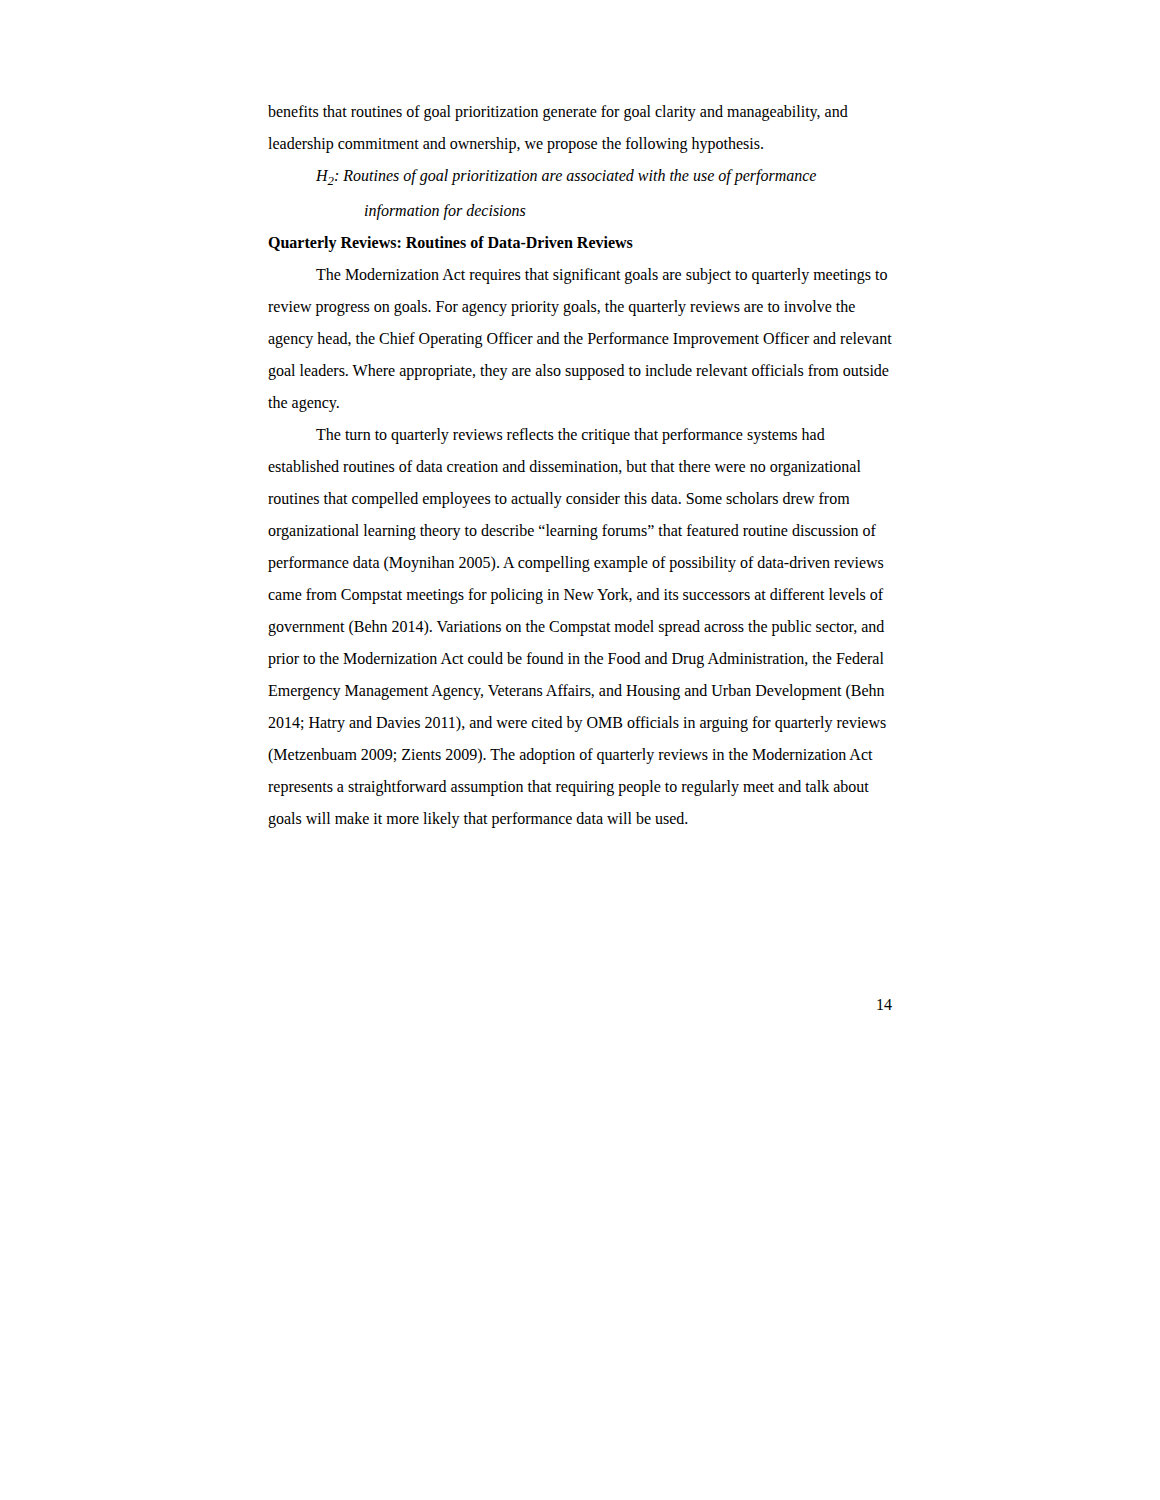benefits that routines of goal prioritization generate for goal clarity and manageability, and leadership commitment and ownership, we propose the following hypothesis.
H2: Routines of goal prioritization are associated with the use of performance information for decisions
Quarterly Reviews: Routines of Data-Driven Reviews
The Modernization Act requires that significant goals are subject to quarterly meetings to review progress on goals. For agency priority goals, the quarterly reviews are to involve the agency head, the Chief Operating Officer and the Performance Improvement Officer and relevant goal leaders. Where appropriate, they are also supposed to include relevant officials from outside the agency.
The turn to quarterly reviews reflects the critique that performance systems had established routines of data creation and dissemination, but that there were no organizational routines that compelled employees to actually consider this data. Some scholars drew from organizational learning theory to describe “learning forums” that featured routine discussion of performance data (Moynihan 2005). A compelling example of possibility of data-driven reviews came from Compstat meetings for policing in New York, and its successors at different levels of government (Behn 2014). Variations on the Compstat model spread across the public sector, and prior to the Modernization Act could be found in the Food and Drug Administration, the Federal Emergency Management Agency, Veterans Affairs, and Housing and Urban Development (Behn 2014; Hatry and Davies 2011), and were cited by OMB officials in arguing for quarterly reviews (Metzenbuam 2009; Zients 2009). The adoption of quarterly reviews in the Modernization Act represents a straightforward assumption that requiring people to regularly meet and talk about goals will make it more likely that performance data will be used.
14